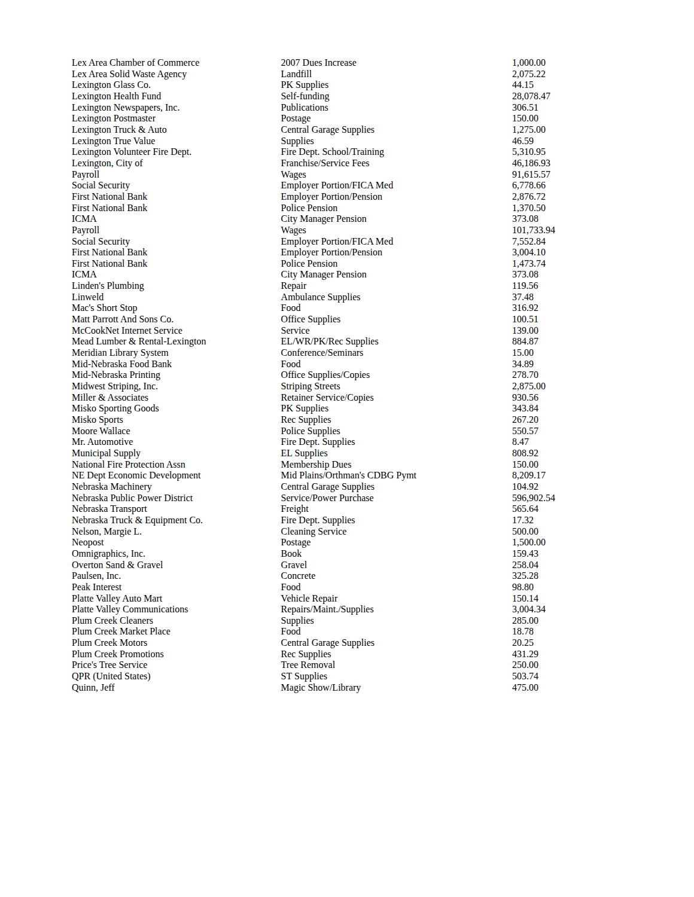| Lex Area Chamber of Commerce | 2007 Dues Increase | 1,000.00 |
| Lex Area Solid Waste Agency | Landfill | 2,075.22 |
| Lexington Glass Co. | PK Supplies | 44.15 |
| Lexington Health Fund | Self-funding | 28,078.47 |
| Lexington Newspapers, Inc. | Publications | 306.51 |
| Lexington Postmaster | Postage | 150.00 |
| Lexington Truck & Auto | Central Garage Supplies | 1,275.00 |
| Lexington True Value | Supplies | 46.59 |
| Lexington Volunteer Fire Dept. | Fire Dept. School/Training | 5,310.95 |
| Lexington, City of | Franchise/Service Fees | 46,186.93 |
| Payroll | Wages | 91,615.57 |
| Social Security | Employer Portion/FICA Med | 6,778.66 |
| First National Bank | Employer Portion/Pension | 2,876.72 |
| First National Bank | Police Pension | 1,370.50 |
| ICMA | City Manager Pension | 373.08 |
| Payroll | Wages | 101,733.94 |
| Social Security | Employer Portion/FICA Med | 7,552.84 |
| First National Bank | Employer Portion/Pension | 3,004.10 |
| First National Bank | Police Pension | 1,473.74 |
| ICMA | City Manager Pension | 373.08 |
| Linden's Plumbing | Repair | 119.56 |
| Linweld | Ambulance Supplies | 37.48 |
| Mac's Short Stop | Food | 316.92 |
| Matt Parrott And Sons Co. | Office Supplies | 100.51 |
| McCookNet Internet Service | Service | 139.00 |
| Mead Lumber & Rental-Lexington | EL/WR/PK/Rec Supplies | 884.87 |
| Meridian Library System | Conference/Seminars | 15.00 |
| Mid-Nebraska Food Bank | Food | 34.89 |
| Mid-Nebraska Printing | Office Supplies/Copies | 278.70 |
| Midwest Striping, Inc. | Striping Streets | 2,875.00 |
| Miller & Associates | Retainer Service/Copies | 930.56 |
| Misko Sporting Goods | PK Supplies | 343.84 |
| Misko Sports | Rec Supplies | 267.20 |
| Moore Wallace | Police Supplies | 550.57 |
| Mr. Automotive | Fire Dept. Supplies | 8.47 |
| Municipal Supply | EL Supplies | 808.92 |
| National Fire Protection Assn | Membership Dues | 150.00 |
| NE Dept Economic Development | Mid Plains/Orthman's CDBG Pymt | 8,209.17 |
| Nebraska Machinery | Central Garage Supplies | 104.92 |
| Nebraska Public Power District | Service/Power Purchase | 596,902.54 |
| Nebraska Transport | Freight | 565.64 |
| Nebraska Truck & Equipment Co. | Fire Dept. Supplies | 17.32 |
| Nelson, Margie L. | Cleaning Service | 500.00 |
| Neopost | Postage | 1,500.00 |
| Omnigraphics, Inc. | Book | 159.43 |
| Overton Sand & Gravel | Gravel | 258.04 |
| Paulsen, Inc. | Concrete | 325.28 |
| Peak Interest | Food | 98.80 |
| Platte Valley Auto Mart | Vehicle Repair | 150.14 |
| Platte Valley Communications | Repairs/Maint./Supplies | 3,004.34 |
| Plum Creek Cleaners | Supplies | 285.00 |
| Plum Creek Market Place | Food | 18.78 |
| Plum Creek Motors | Central Garage Supplies | 20.25 |
| Plum Creek Promotions | Rec Supplies | 431.29 |
| Price's Tree Service | Tree Removal | 250.00 |
| QPR (United States) | ST Supplies | 503.74 |
| Quinn, Jeff | Magic Show/Library | 475.00 |